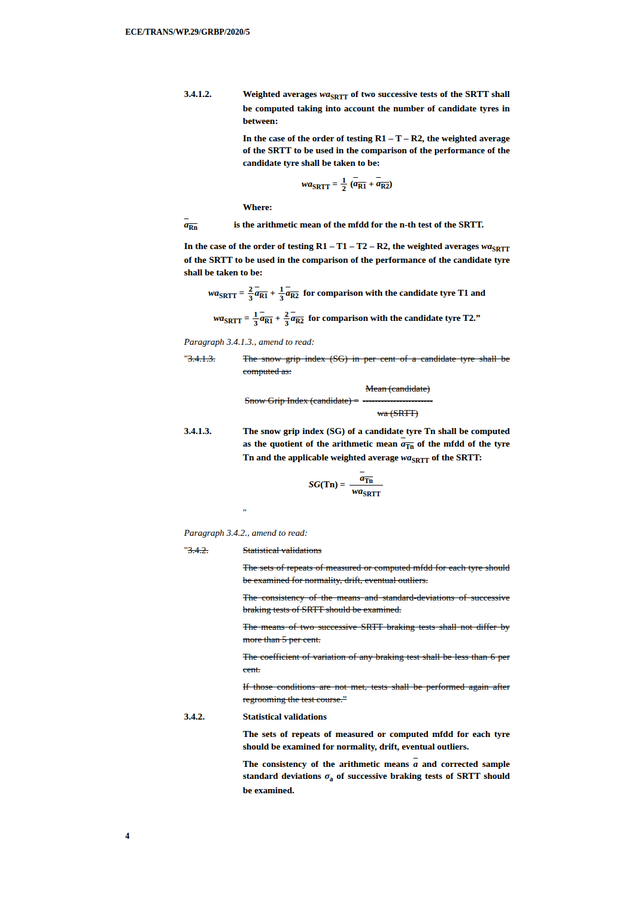ECE/TRANS/WP.29/GRBP/2020/5
3.4.1.2.
Weighted averages wa SRTT of two successive tests of the SRTT shall be computed taking into account the number of candidate tyres in between:
In the case of the order of testing R1 – T – R2, the weighted average of the SRTT to be used in the comparison of the performance of the candidate tyre shall be taken to be:
wa SRTT = 12 (aR1 + aR2)
Where:
aRn
is the arithmetic mean of the mfdd for the n-th test of the SRTT.
In the case of the order of testing R1 – T1 – T2 – R2, the weighted averages wa SRTT of the SRTT to be used in the comparison of the performance of the candidate tyre shall be taken to be:
wa SRTT = 23 aR1 + 13 aR2 for comparison with the candidate tyre T1 and
wa SRTT = 13 aR1 + 23 aR2 for comparison with the candidate tyre T2.”
Paragraph 3.4.1.3., amend to read:
"3.4.1.3.
The snow grip index (SG) in per cent of a candidate tyre shall be computed as:
| | Mean (candidate) |
| Snow Grip Index (candidate) = | ----------------------- |
| | wa (SRTT) |
3.4.1.3.
The snow grip index (SG) of a candidate tyre Tn shall be computed as the quotient of the arithmetic mean aTn of the mfdd of the tyre Tn and the applicable weighted average wa SRTT of the SRTT:
SG(Tn) = aTn wa SRTT
"
Paragraph 3.4.2., amend to read:
"3.4.2.
Statistical validations
The sets of repeats of measured or computed mfdd for each tyre should be examined for normality, drift, eventual outliers.
The consistency of the means and standard-deviations of successive braking tests of SRTT should be examined.
The means of two successive SRTT braking tests shall not differ by more than 5 per cent.
The coefficient of variation of any braking test shall be less than 6 per cent.
If those conditions are not met, tests shall be performed again after regrooming the test course.”
3.4.2.
Statistical validations
The sets of repeats of measured or computed mfdd for each tyre should be examined for normality, drift, eventual outliers.
The consistency of the arithmetic means a and corrected sample standard deviations σa of successive braking tests of SRTT should be examined.
4